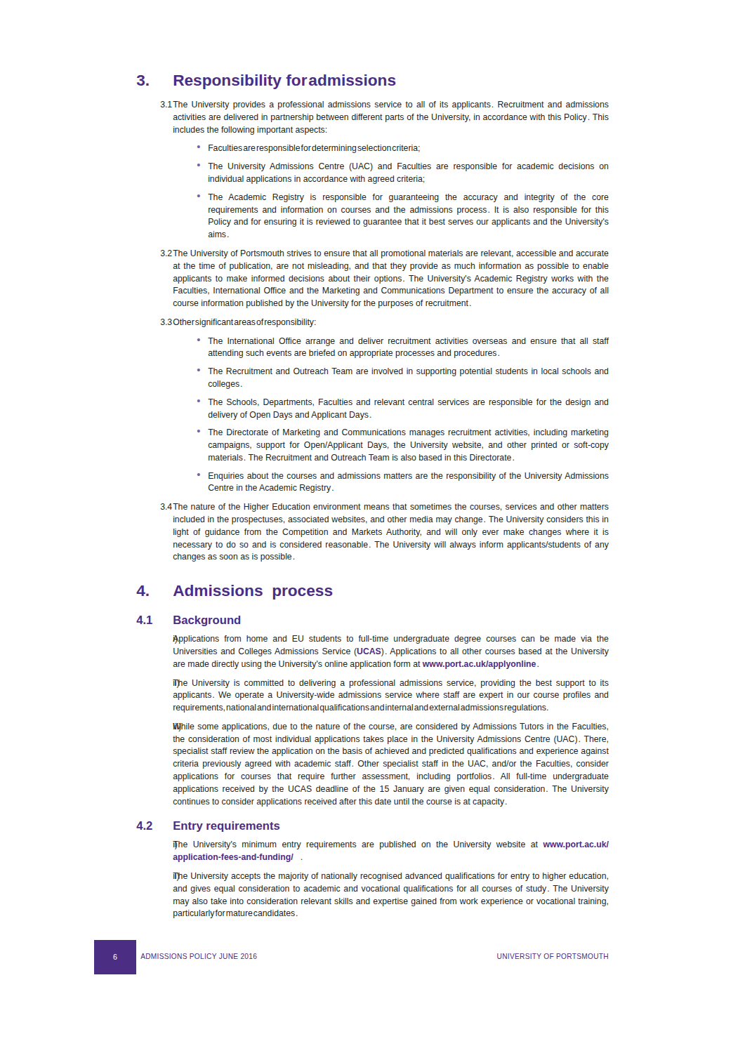3. Responsibility for admissions
3.1
The University provides a professional admissions service to all of its applicants . Recruitment and admissions activities are delivered in partnership between different parts of the University, in accordance with this Policy . This includes the following important aspects:
Faculties are responsible for determining selection criteria;
The University Admissions Centre (UAC) and Faculties are responsible for academic decisions on individual applications in accordance with agreed criteria;
The Academic Registry is responsible for guaranteeing the accuracy and integrity of the core requirements and information on courses and the admissions process . It is also responsible for this Policy and for ensuring it is reviewed to guarantee that it best serves our applicants and the University's aims .
3.2
The University of Portsmouth strives to ensure that all promotional materials are relevant, accessible and accurate at the time of publication, are not misleading, and that they provide as much information as possible to enable applicants to make informed decisions about their options . The University's Academic Registry works with the Faculties, International Office and the Marketing and Communications Department to ensure the accuracy of all course information published by the University for the purposes of recruitment .
3.3
Other significant areas of responsibility:
The International Office arrange and deliver recruitment activities overseas and ensure that all staff attending such events are briefed on appropriate processes and procedures .
The Recruitment and Outreach Team are involved in supporting potential students in local schools and colleges .
The Schools, Departments, Faculties and relevant central services are responsible for the design and delivery of Open Days and Applicant Days .
The Directorate of Marketing and Communications manages recruitment activities, including marketing campaigns, support for Open/Applicant Days, the University website, and other printed or soft-copy materials . The Recruitment and Outreach Team is also based in this Directorate .
Enquiries about the courses and admissions matters are the responsibility of the University Admissions Centre in the Academic Registry .
3.4
The nature of the Higher Education environment means that sometimes the courses, services and other matters included in the prospectuses, associated websites, and other media may change . The University considers this in light of guidance from the Competition and Markets Authority, and will only ever make changes where it is necessary to do so and is considered reasonable . The University will always inform applicants/students of any changes as soon as is possible .
4. Admissions process
4.1 Background
i)
Applications from home and EU students to full-time undergraduate degree courses can be made via the Universities and Colleges Admissions Service (UCAS) . Applications to all other courses based at the University are made directly using the University's online application form at www.port.ac.uk/applyonline .
ii)
The University is committed to delivering a professional admissions service, providing the best support to its applicants . We operate a University-wide admissions service where staff are expert in our course profiles and requirements, national and international qualifications and internal and external admissions regulations.
iii)
While some applications, due to the nature of the course, are considered by Admissions Tutors in the Faculties, the consideration of most individual applications takes place in the University Admissions Centre (UAC) . There, specialist staff review the application on the basis of achieved and predicted qualifications and experience against criteria previously agreed with academic staff . Other specialist staff in the UAC, and/or the Faculties, consider applications for courses that require further assessment, including portfolios . All full-time undergraduate applications received by the UCAS deadline of the 15 January are given equal consideration . The University continues to consider applications received after this date until the course is at capacity .
4.2 Entry requirements
i)
The University's minimum entry requirements are published on the University website at www.port.ac.uk/ application-fees-and-funding/ .
ii)
The University accepts the majority of nationally recognised advanced qualifications for entry to higher education, and gives equal consideration to academic and vocational qualifications for all courses of study . The University may also take into consideration relevant skills and expertise gained from work experience or vocational training, particularly for mature candidates .
6
ADMISSIONS POLICY JUNE 2016
UNIVERSITY OF PORTSMOUTH